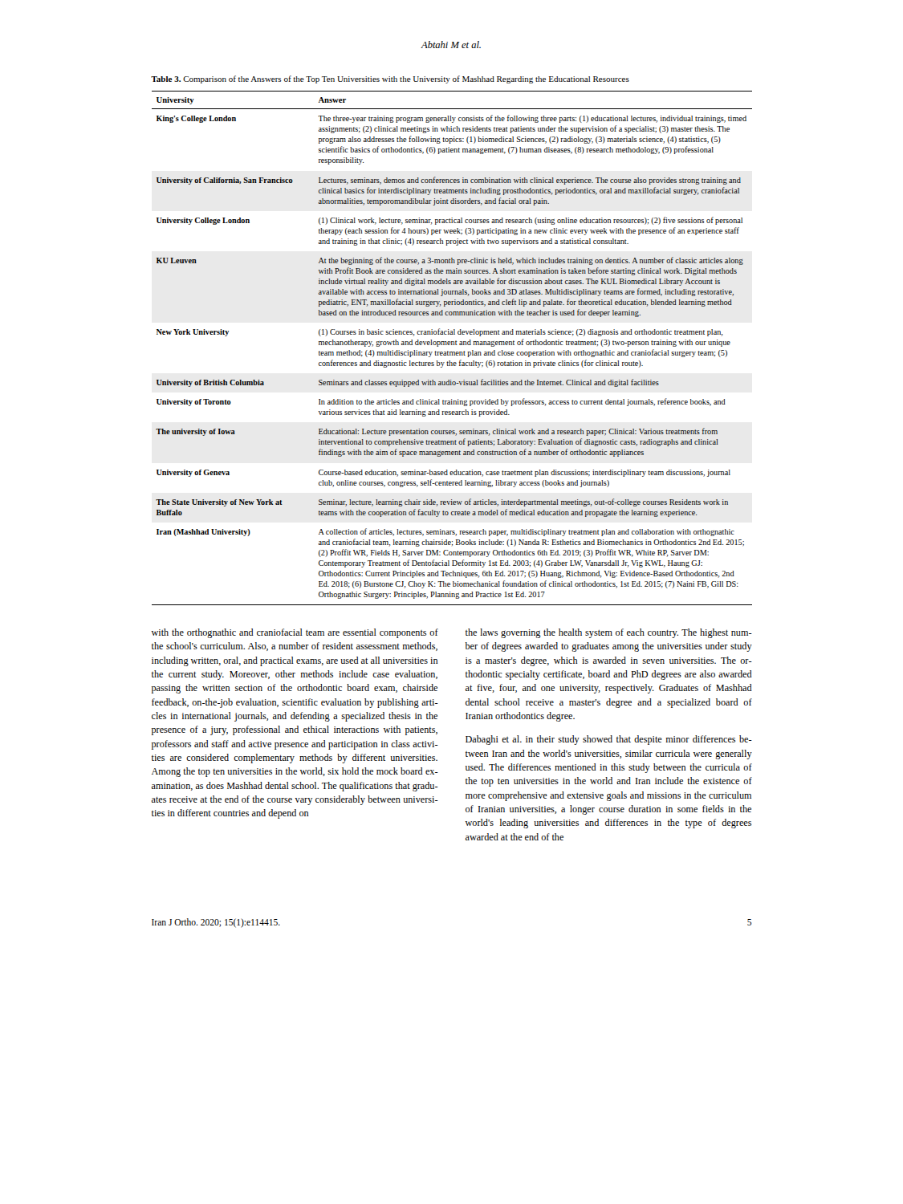Abtahi M et al.
Table 3. Comparison of the Answers of the Top Ten Universities with the University of Mashhad Regarding the Educational Resources
| University | Answer |
| --- | --- |
| King's College London | The three-year training program generally consists of the following three parts: (1) educational lectures, individual trainings, timed assignments; (2) clinical meetings in which residents treat patients under the supervision of a specialist; (3) master thesis. The program also addresses the following topics: (1) biomedical Sciences, (2) radiology, (3) materials science, (4) statistics, (5) scientific basics of orthodontics, (6) patient management, (7) human diseases, (8) research methodology, (9) professional responsibility. |
| University of California, San Francisco | Lectures, seminars, demos and conferences in combination with clinical experience. The course also provides strong training and clinical basics for interdisciplinary treatments including prosthodontics, periodontics, oral and maxillofacial surgery, craniofacial abnormalities, temporomandibular joint disorders, and facial oral pain. |
| University College London | (1) Clinical work, lecture, seminar, practical courses and research (using online education resources); (2) five sessions of personal therapy (each session for 4 hours) per week; (3) participating in a new clinic every week with the presence of an experience staff and training in that clinic; (4) research project with two supervisors and a statistical consultant. |
| KU Leuven | At the beginning of the course, a 3-month pre-clinic is held, which includes training on dentics. A number of classic articles along with Profit Book are considered as the main sources. A short examination is taken before starting clinical work. Digital methods include virtual reality and digital models are available for discussion about cases. The KUL Biomedical Library Account is available with access to international journals, books and 3D atlases. Multidisciplinary teams are formed, including restorative, pediatric, ENT, maxillofacial surgery, periodontics, and cleft lip and palate. for theoretical education, blended learning method based on the introduced resources and communication with the teacher is used for deeper learning. |
| New York University | (1) Courses in basic sciences, craniofacial development and materials science; (2) diagnosis and orthodontic treatment plan, mechanotherapy, growth and development and management of orthodontic treatment; (3) two-person training with our unique team method; (4) multidisciplinary treatment plan and close cooperation with orthognathic and craniofacial surgery team; (5) conferences and diagnostic lectures by the faculty; (6) rotation in private clinics (for clinical route). |
| University of British Columbia | Seminars and classes equipped with audio-visual facilities and the Internet. Clinical and digital facilities |
| University of Toronto | In addition to the articles and clinical training provided by professors, access to current dental journals, reference books, and various services that aid learning and research is provided. |
| The university of Iowa | Educational: Lecture presentation courses, seminars, clinical work and a research paper; Clinical: Various treatments from interventional to comprehensive treatment of patients; Laboratory: Evaluation of diagnostic casts, radiographs and clinical findings with the aim of space management and construction of a number of orthodontic appliances |
| University of Geneva | Course-based education, seminar-based education, case traetment plan discussions; interdisciplinary team discussions, journal club, online courses, congress, self-centered learning, library access (books and journals) |
| The State University of New York at Buffalo | Seminar, lecture, learning chair side, review of articles, interdepartmental meetings, out-of-college courses Residents work in teams with the cooperation of faculty to create a model of medical education and propagate the learning experience. |
| Iran (Mashhad University) | A collection of articles, lectures, seminars, research paper, multidisciplinary treatment plan and collaboration with orthognathic and craniofacial team, learning chairside; Books include: (1) Nanda R: Esthetics and Biomechanics in Orthodontics 2nd Ed. 2015; (2) Proffit WR, Fields H, Sarver DM: Contemporary Orthodontics 6th Ed. 2019; (3) Proffit WR, White RP, Sarver DM: Contemporary Treatment of Dentofacial Deformity 1st Ed. 2003; (4) Graber LW, Vanarsdall Jr, Vig KWL, Haung GJ: Orthodontics: Current Principles and Techniques, 6th Ed. 2017; (5) Huang, Richmond, Vig: Evidence-Based Orthodontics, 2nd Ed. 2018; (6) Burstone CJ, Choy K: The biomechanical foundation of clinical orthodontics, 1st Ed. 2015; (7) Naini FB, Gill DS: Orthognathic Surgery: Principles, Planning and Practice 1st Ed. 2017 |
with the orthognathic and craniofacial team are essential components of the school's curriculum. Also, a number of resident assessment methods, including written, oral, and practical exams, are used at all universities in the current study. Moreover, other methods include case evaluation, passing the written section of the orthodontic board exam, chairside feedback, on-the-job evaluation, scientific evaluation by publishing articles in international journals, and defending a specialized thesis in the presence of a jury, professional and ethical interactions with patients, professors and staff and active presence and participation in class activities are considered complementary methods by different universities. Among the top ten universities in the world, six hold the mock board examination, as does Mashhad dental school. The qualifications that graduates receive at the end of the course vary considerably between universities in different countries and depend on
the laws governing the health system of each country. The highest number of degrees awarded to graduates among the universities under study is a master's degree, which is awarded in seven universities. The orthodontic specialty certificate, board and PhD degrees are also awarded at five, four, and one university, respectively. Graduates of Mashhad dental school receive a master's degree and a specialized board of Iranian orthodontics degree.
Dabaghi et al. in their study showed that despite minor differences between Iran and the world's universities, similar curricula were generally used. The differences mentioned in this study between the curricula of the top ten universities in the world and Iran include the existence of more comprehensive and extensive goals and missions in the curriculum of Iranian universities, a longer course duration in some fields in the world's leading universities and differences in the type of degrees awarded at the end of the
Iran J Ortho. 2020; 15(1):e114415.
5